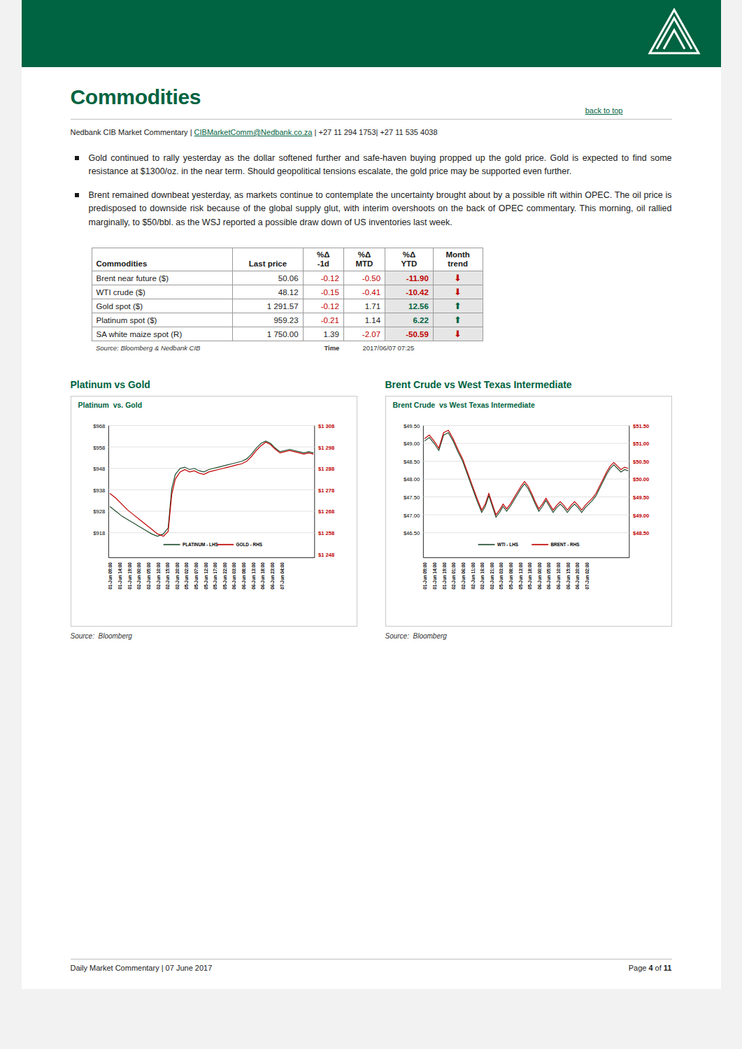Commodities
back to top
Nedbank CIB Market Commentary | CIBMarketComm@Nedbank.co.za | +27 11 294 1753| +27 11 535 4038
Gold continued to rally yesterday as the dollar softened further and safe-haven buying propped up the gold price. Gold is expected to find some resistance at $1300/oz. in the near term. Should geopolitical tensions escalate, the gold price may be supported even further.
Brent remained downbeat yesterday, as markets continue to contemplate the uncertainty brought about by a possible rift within OPEC. The oil price is predisposed to downside risk because of the global supply glut, with interim overshoots on the back of OPEC commentary. This morning, oil rallied marginally, to $50/bbl. as the WSJ reported a possible draw down of US inventories last week.
| Commodities | Last price | %Δ -1d | %Δ MTD | %Δ YTD | Month trend |
| --- | --- | --- | --- | --- | --- |
| Brent near future ($) | 50.06 | -0.12 | -0.50 | -11.90 | ⬇ |
| WTI crude ($) | 48.12 | -0.15 | -0.41 | -10.42 | ⬇ |
| Gold spot ($) | 1 291.57 | -0.12 | 1.71 | 12.56 | ⬆ |
| Platinum spot ($) | 959.23 | -0.21 | 1.14 | 6.22 | ⬆ |
| SA white maize spot (R) | 1 750.00 | 1.39 | -2.07 | -50.59 | ⬇ |
| Source: Bloomberg & Nedbank CIB | Time | 2017/06/07 07:25 | |
Platinum vs Gold
Platinum vs. Gold
$968 $958 $948 $938 $928 $918 $1 308 $1 298 $1 288 $1 278 $1 268 $1 258 $1 248 PLATINUM - LHS GOLD - RHS 01-Jun 09:00 01-Jun 14:00 01-Jun 19:00 02-Jun 00:00 02-Jun 05:00 02-Jun 10:00 02-Jun 15:00 02-Jun 20:00 05-Jun 02:00 05-Jun 07:00 05-Jun 12:00 05-Jun 17:00 05-Jun 22:00 06-Jun 03:00 06-Jun 08:00 06-Jun 13:00 06-Jun 18:00 06-Jun 23:00 07-Jun 04:00
Source: Bloomberg
Brent Crude vs West Texas Intermediate
Brent Crude vs West Texas Intermediate
$49.50 $49.00 $48.50 $48.00 $47.50 $47.00 $46.50 $51.50 $51.00 $50.50 $50.00 $49.50 $49.00 $48.50 WTI - LHS BRENT - RHS 01-Jun 09:00 01-Jun 14:00 01-Jun 19:00 02-Jun 01:00 02-Jun 06:00 02-Jun 11:00 02-Jun 16:00 02-Jun 21:00 05-Jun 03:00 05-Jun 08:00 05-Jun 13:00 05-Jun 18:00 06-Jun 00:00 06-Jun 05:00 06-Jun 10:00 06-Jun 15:00 06-Jun 20:00 07-Jun 02:00
Source: Bloomberg
Daily Market Commentary | 07 June 2017
Page 4 of 11